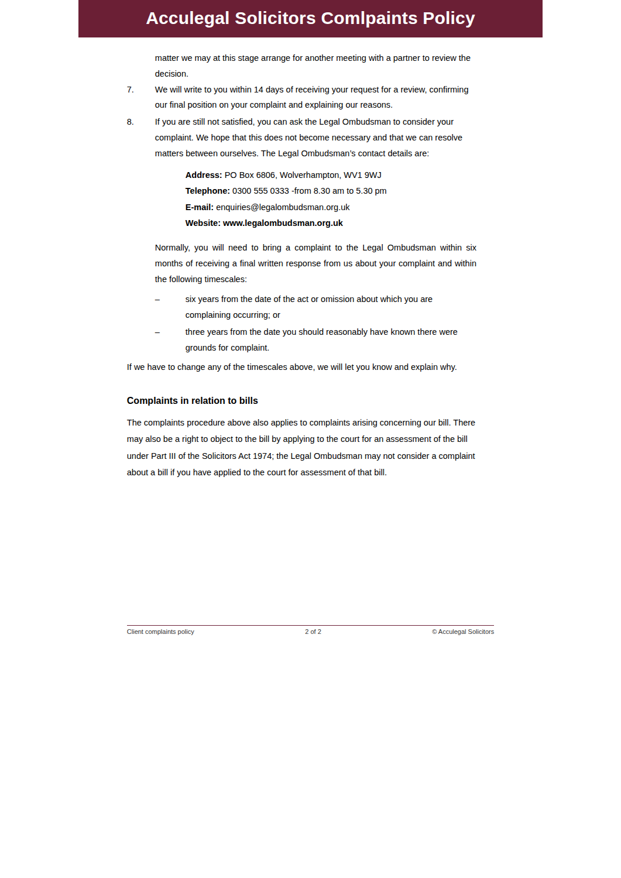Acculegal Solicitors Comlpaints Policy
matter we may at this stage arrange for another meeting with a partner to review the decision.
7. We will write to you within 14 days of receiving your request for a review, confirming our final position on your complaint and explaining our reasons.
8. If you are still not satisfied, you can ask the Legal Ombudsman to consider your complaint. We hope that this does not become necessary and that we can resolve matters between ourselves. The Legal Ombudsman’s contact details are:
Address: PO Box 6806, Wolverhampton, WV1 9WJ
Telephone: 0300 555 0333 -from 8.30 am to 5.30 pm
E-mail: enquiries@legalombudsman.org.uk
Website: www.legalombudsman.org.uk
Normally, you will need to bring a complaint to the Legal Ombudsman within six months of receiving a final written response from us about your complaint and within the following timescales:
–six years from the date of the act or omission about which you are complaining occurring; or
–three years from the date you should reasonably have known there were grounds for complaint.
If we have to change any of the timescales above, we will let you know and explain why.
Complaints in relation to bills
The complaints procedure above also applies to complaints arising concerning our bill. There may also be a right to object to the bill by applying to the court for an assessment of the bill under Part III of the Solicitors Act 1974; the Legal Ombudsman may not consider a complaint about a bill if you have applied to the court for assessment of that bill.
Client complaints policy
2 of 2
© Acculegal Solicitors